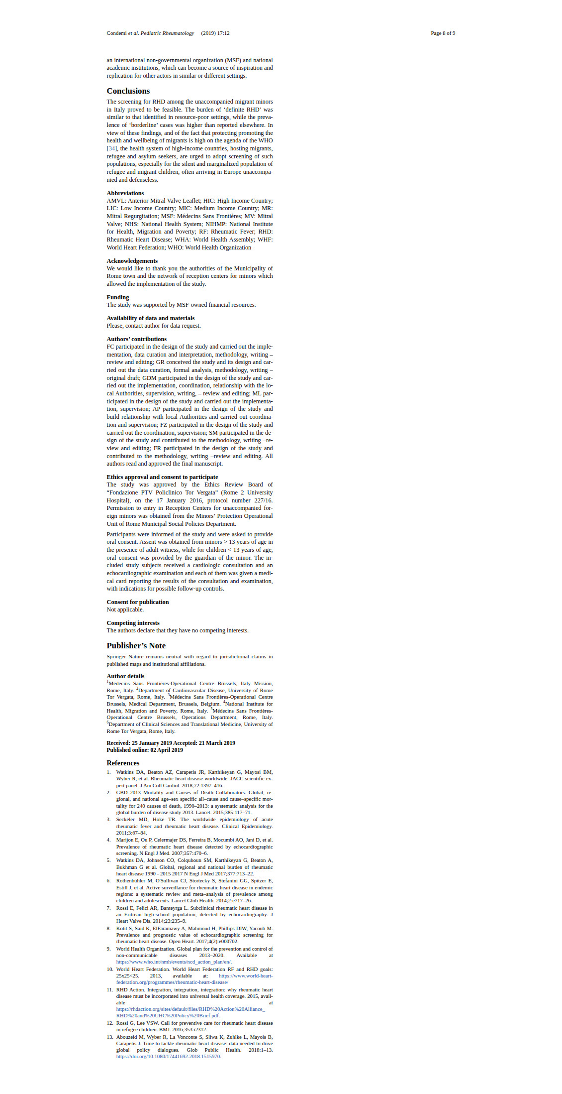Condemi et al. Pediatric Rheumatology (2019) 17:12
Page 8 of 9
an international non-governmental organization (MSF) and national academic institutions, which can become a source of inspiration and replication for other actors in similar or different settings.
Conclusions
The screening for RHD among the unaccompanied migrant minors in Italy proved to be feasible. The burden of ‘definite RHD’ was similar to that identified in resource-poor settings, while the prevalence of ‘borderline’ cases was higher than reported elsewhere. In view of these findings, and of the fact that protecting promoting the health and wellbeing of migrants is high on the agenda of the WHO [34], the health system of high-income countries, hosting migrants, refugee and asylum seekers, are urged to adopt screening of such populations, especially for the silent and marginalized population of refugee and migrant children, often arriving in Europe unaccompanied and defenseless.
Abbreviations
AMVL: Anterior Mitral Valve Leaflet; HIC: High Income Country; LIC: Low Income Country; MIC: Medium Income Country; MR: Mitral Regurgitation; MSF: Médecins Sans Frontières; MV: Mitral Valve; NHS: National Health System; NIHMP: National Institute for Health, Migration and Poverty; RF: Rheumatic Fever; RHD: Rheumatic Heart Disease; WHA: World Health Assembly; WHF: World Heart Federation; WHO: World Health Organization
Acknowledgements
We would like to thank you the authorities of the Municipality of Rome town and the network of reception centers for minors which allowed the implementation of the study.
Funding
The study was supported by MSF-owned financial resources.
Availability of data and materials
Please, contact author for data request.
Authors’ contributions
FC participated in the design of the study and carried out the implementation, data curation and interpretation, methodology, writing – review and editing; GR conceived the study and its design and carried out the data curation, formal analysis, methodology, writing – original draft; GDM participated in the design of the study and carried out the implementation, coordination, relationship with the local Authorities, supervision, writing, – review and editing; ML participated in the design of the study and carried out the implementation, supervision; AP participated in the design of the study and build relationship with local Authorities and carried out coordination and supervision; FZ participated in the design of the study and carried out the coordination, supervision; SM participated in the design of the study and contributed to the methodology, writing –review and editing; FR participated in the design of the study and contributed to the methodology, writing –review and editing. All authors read and approved the final manuscript.
Ethics approval and consent to participate
The study was approved by the Ethics Review Board of “Fondazione PTV Policlinico Tor Vergata” (Rome 2 University Hospital), on the 17 January 2016, protocol number 227/16. Permission to entry in Reception Centers for unaccompanied foreign minors was obtained from the Minors’ Protection Operational Unit of Rome Municipal Social Policies Department.
Participants were informed of the study and were asked to provide oral consent. Assent was obtained from minors > 13 years of age in the presence of adult witness, while for children < 13 years of age, oral consent was provided by the guardian of the minor. The included study subjects received a cardiologic consultation and an echocardiographic examination and each of them was given a medical card reporting the results of the consultation and examination, with indications for possible follow-up controls.
Consent for publication
Not applicable.
Competing interests
The authors declare that they have no competing interests.
Publisher’s Note
Springer Nature remains neutral with regard to jurisdictional claims in published maps and institutional affiliations.
Author details
1Médecins Sans Frontières-Operational Centre Brussels, Italy Mission, Rome, Italy. 2Department of Cardiovascular Disease, University of Rome Tor Vergata, Rome, Italy. 3Médecins Sans Frontières-Operational Centre Brussels, Medical Department, Brussels, Belgium. 4National Institute for Health, Migration and Poverty, Rome, Italy. 5Médecins Sans Frontières-Operational Centre Brussels, Operations Department, Rome, Italy. 6Department of Clinical Sciences and Translational Medicine, University of Rome Tor Vergata, Rome, Italy.
Received: 25 January 2019 Accepted: 21 March 2019 Published online: 02 April 2019
References
Watkins DA, Beaton AZ, Carapetis JR, Karthikeyan G, Mayosi BM, Wyber R, et al. Rheumatic heart disease worldwide: JACC scientific expert panel. J Am Coll Cardiol. 2018;72:1397–416.
GBD 2013 Mortality and Causes of Death Collaborators. Global, regional, and national age–sex specific all–cause and cause–specific mortality for 240 causes of death, 1990–2013: a systematic analysis for the global burden of disease study 2013. Lancet. 2015;385:117–71.
Seckeler MD, Hoke TR. The worldwide epidemiology of acute rheumatic fever and rheumatic heart disease. Clinical Epidemiology. 2011;3:67–84.
Marijon E, Ou P, Celermajer DS, Ferreira B, Mocumbi AO, Jani D, et al. Prevalence of rheumatic heart disease detected by echocardiographic screening. N Engl J Med. 2007;357:470–6.
Watkins DA, Johnson CO, Colquhoun SM, Karthikeyan G, Beaton A, Bukhman G et al. Global, regional and national burden of rheumatic heart disease 1990 - 2015 2017 N Engl J Med 2017;377:713–22.
Rothenbühler M, O'Sullivan CJ, Stortecky S, Stefanini GG, Spitzer E, Estill J, et al. Active surveillance for rheumatic heart disease in endemic regions: a systematic review and meta–analysis of prevalence among children and adolescents. Lancet Glob Health. 2014;2:e717–26.
Rossi E, Felici AR, Banteyrga L. Subclinical rheumatic heart disease in an Eritrean high-school population, detected by echocardiography. J Heart Valve Dis. 2014;23:235–9.
Kotit S, Said K, ElFaramawy A, Mahmoud H, Phillips DIW, Yacoub M. Prevalence and prognostic value of echocardiographic screening for rheumatic heart disease. Open Heart. 2017;4(2):e000702.
World Health Organization. Global plan for the prevention and control of non-communicable diseases 2013–2020. Available at https://www.who.int/nmh/events/ncd_action_plan/en/.
World Heart Federation. World Heart Federation RF and RHD goals: 25x25<25. 2013, available at: https://www.world-heart-federation.org/programmes/rheumatic-heart-disease/
RHD Action. Integration, integration, integration: why rheumatic heart disease must be incorporated into universal health coverage. 2015, available at https://rhdaction.org/sites/default/files/RHD%20Action%20Alliance_ RHD%20and%20UHC%20Policy%20Brief.pdf.
Rossi G, Lee VSW. Call for preventive care for rheumatic heart disease in refugee children. BMJ. 2016;353:i2312.
Abouzeid M, Wyber R, La Vonconte S, Sliwa K, Zuhlke L, Mayois B, Carapetis J. Time to tackle rheumatic heart disease: data needed to drive global policy dialogues. Glob Public Health. 2018:1–13. https://doi.org/10.1080/17441692.2018.1515970.